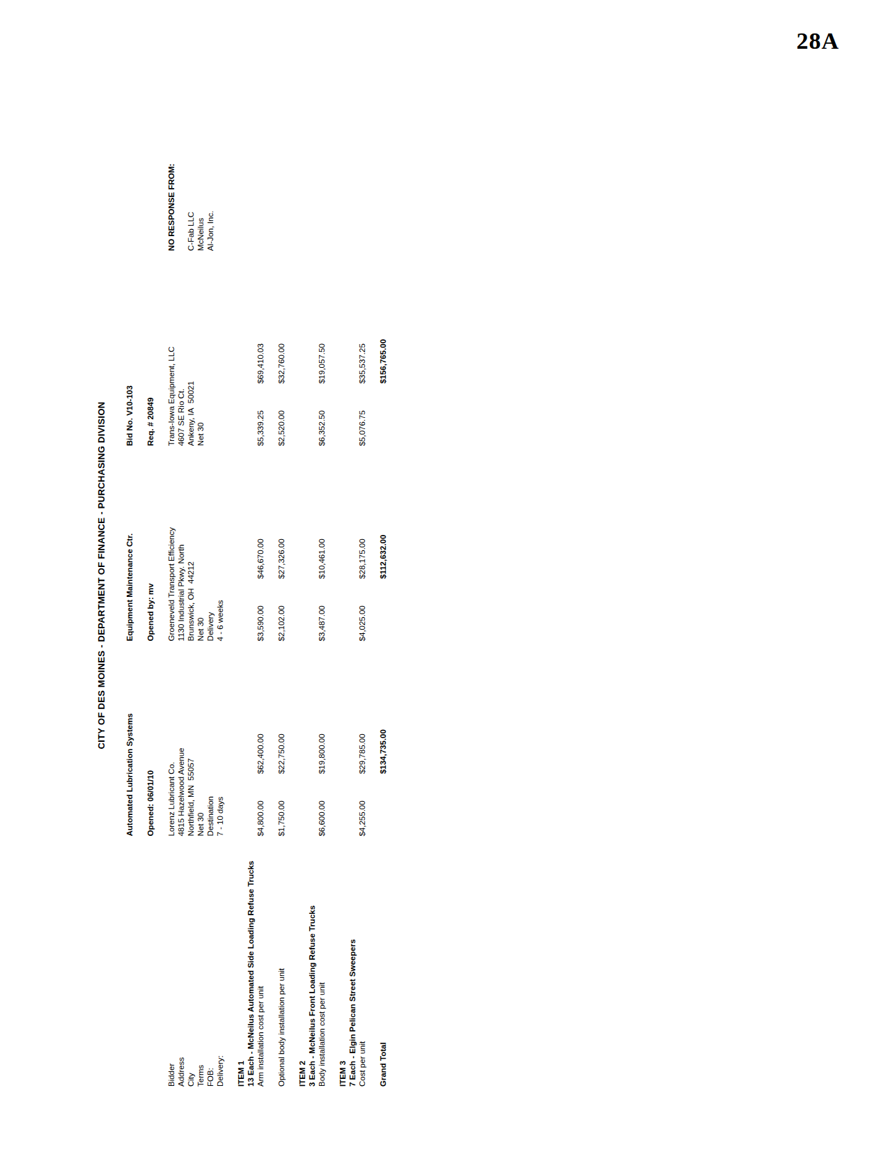28A
CITY OF DES MOINES - DEPARTMENT OF FINANCE - PURCHASING DIVISION
| | Automated Lubrication Systems | Equipment Maintenance Ctr. | Bid No. V10-103 | |
| | Opened: 06/01/10 | Opened by: mv | Req. # 20849 | |
| Bidder | Lorenz Lubricant Co. | Groeneveld Transport Efficiency | Trans-Iowa Equipment, LLC | NO RESPONSE FROM: |
| Address | 4815 Hazelwood Avenue | 1130 Industrial Pkwy. North | 4607 SE Rio Ct. | |
| City | Northfield, MN 55057 | Brunswick, OH 44212 | Ankeny, IA 50021 | C-Fab LLC |
| Terms | Net 30 | Net 30 | Net 30 | McNeilus |
| FOB: | Destination | Delivery | | Al-Jon, Inc. |
| Delivery: | 7 - 10 days | 4 - 6 weeks | | |
| ITEM 1 | | | | |
| 13 Each - McNeilus Automated Side Loading Refuse Trucks | | | | |
| Arm installation cost per unit | $4,800.00 $62,400.00 | $3,590.00 $46,670.00 | $5,339.25 $69,410.03 | |
| Optional body installation per unit | $1,750.00 $22,750.00 | $2,102.00 $27,326.00 | $2,520.00 $32,760.00 | |
| ITEM 2 | | | | |
| 3 Each - McNeilus Front Loading Refuse Trucks | | | | |
| Body installation cost per unit | $6,600.00 $19,800.00 | $3,487.00 $10,461.00 | $6,352.50 $19,057.50 | |
| ITEM 3 | | | | |
| 7 Each - Elgin Pelican Street Sweepers | | | | |
| Cost per unit | $4,255.00 $29,785.00 | $4,025.00 $28,175.00 | $5,076.75 $35,537.25 | |
| Grand Total | $134,735.00 | $112,632.00 | $156,765.00 | |